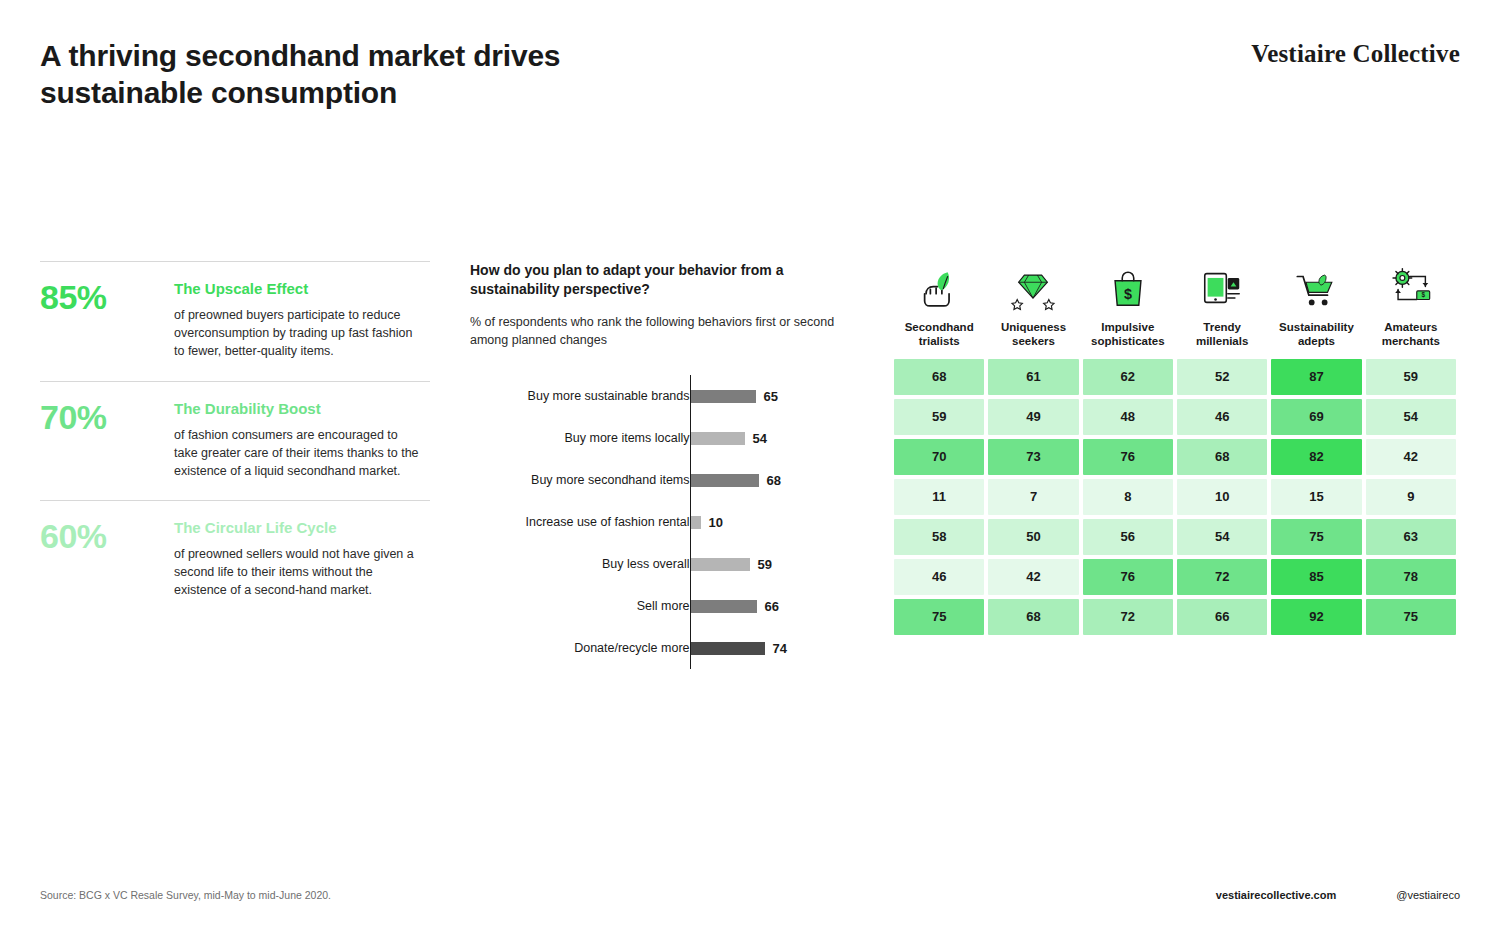A thriving secondhand market drives
sustainable consumption
Vestiaire Collective
85%
The Upscale Effect
of preowned buyers participate to reduce overconsumption by trading up fast fashion to fewer, better-quality items.
70%
The Durability Boost
of fashion consumers are encouraged to take greater care of their items thanks to the existence of a liquid secondhand market.
60%
The Circular Life Cycle
of preowned sellers would not have given a second life to their items without the existence of a second-hand market.
How do you plan to adapt your behavior from a sustainability perspective?
% of respondents who rank the following behaviors first or second among planned changes
| Buy more sustainable brands | 65 |
| Buy more items locally | 54 |
| Buy more secondhand items | 68 |
| Increase use of fashion rental | 10 |
| Buy less overall | 59 |
| Sell more | 66 |
| Donate/recycle more | 74 |
| Secondhand trialists | Uniqueness seekers | $ Impulsive sophisticates | Trendy millenials | Sustainability adepts | $ Amateurs merchants |
| --- | --- | --- | --- | --- | --- |
| 68 | 61 | 62 | 52 | 87 | 59 |
| 59 | 49 | 48 | 46 | 69 | 54 |
| 70 | 73 | 76 | 68 | 82 | 42 |
| 11 | 7 | 8 | 10 | 15 | 9 |
| 58 | 50 | 56 | 54 | 75 | 63 |
| 46 | 42 | 76 | 72 | 85 | 78 |
| 75 | 68 | 72 | 66 | 92 | 75 |
Source: BCG x VC Resale Survey, mid-May to mid-June 2020.
vestiairecollective.com @vestiaireco